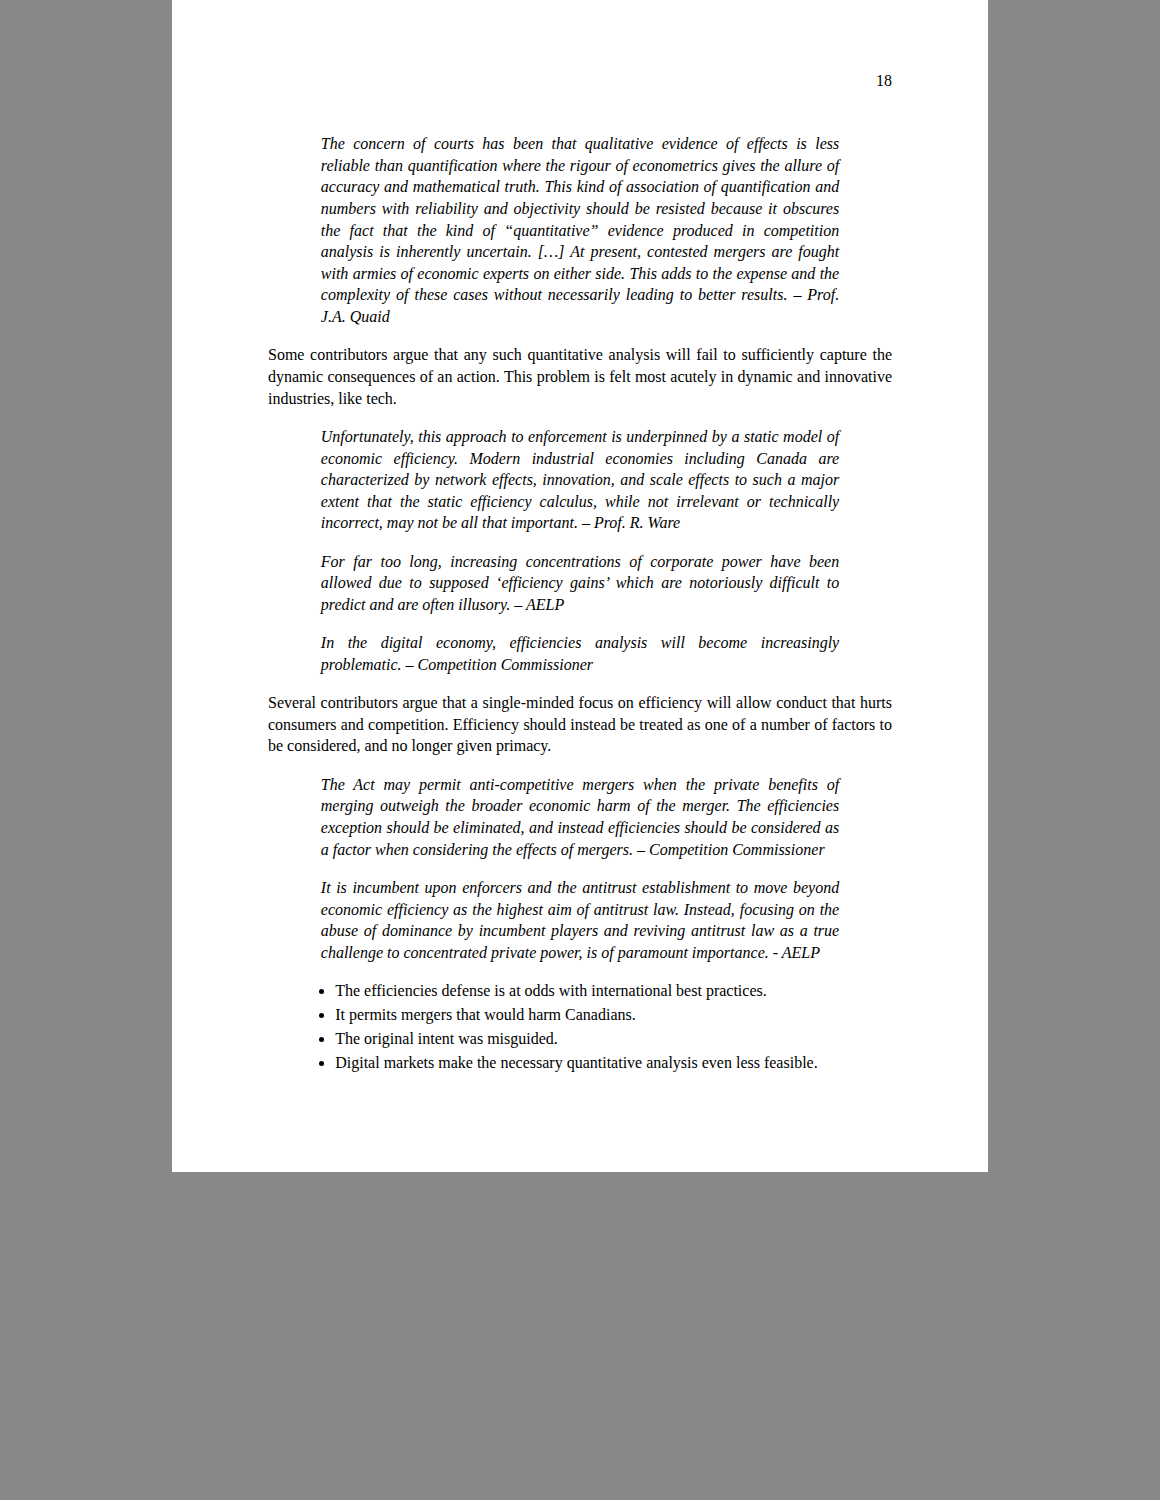18
The concern of courts has been that qualitative evidence of effects is less reliable than quantification where the rigour of econometrics gives the allure of accuracy and mathematical truth. This kind of association of quantification and numbers with reliability and objectivity should be resisted because it obscures the fact that the kind of “quantitative” evidence produced in competition analysis is inherently uncertain. […] At present, contested mergers are fought with armies of economic experts on either side. This adds to the expense and the complexity of these cases without necessarily leading to better results. – Prof. J.A. Quaid
Some contributors argue that any such quantitative analysis will fail to sufficiently capture the dynamic consequences of an action. This problem is felt most acutely in dynamic and innovative industries, like tech.
Unfortunately, this approach to enforcement is underpinned by a static model of economic efficiency. Modern industrial economies including Canada are characterized by network effects, innovation, and scale effects to such a major extent that the static efficiency calculus, while not irrelevant or technically incorrect, may not be all that important. – Prof. R. Ware
For far too long, increasing concentrations of corporate power have been allowed due to supposed ‘efficiency gains’ which are notoriously difficult to predict and are often illusory. – AELP
In the digital economy, efficiencies analysis will become increasingly problematic. – Competition Commissioner
Several contributors argue that a single-minded focus on efficiency will allow conduct that hurts consumers and competition. Efficiency should instead be treated as one of a number of factors to be considered, and no longer given primacy.
The Act may permit anti-competitive mergers when the private benefits of merging outweigh the broader economic harm of the merger. The efficiencies exception should be eliminated, and instead efficiencies should be considered as a factor when considering the effects of mergers. – Competition Commissioner
It is incumbent upon enforcers and the antitrust establishment to move beyond economic efficiency as the highest aim of antitrust law. Instead, focusing on the abuse of dominance by incumbent players and reviving antitrust law as a true challenge to concentrated private power, is of paramount importance. - AELP
The efficiencies defense is at odds with international best practices.
It permits mergers that would harm Canadians.
The original intent was misguided.
Digital markets make the necessary quantitative analysis even less feasible.